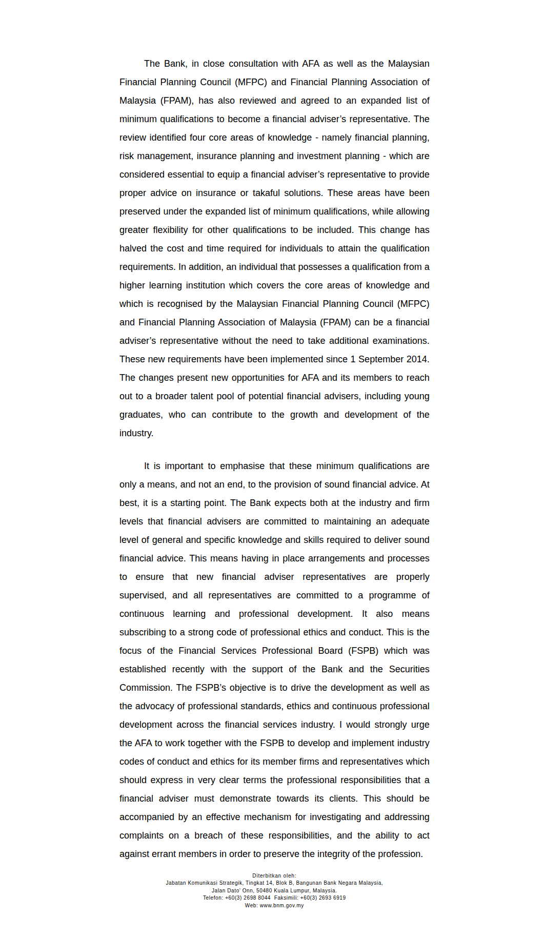The Bank, in close consultation with AFA as well as the Malaysian Financial Planning Council (MFPC) and Financial Planning Association of Malaysia (FPAM), has also reviewed and agreed to an expanded list of minimum qualifications to become a financial adviser’s representative. The review identified four core areas of knowledge - namely financial planning, risk management, insurance planning and investment planning - which are considered essential to equip a financial adviser’s representative to provide proper advice on insurance or takaful solutions. These areas have been preserved under the expanded list of minimum qualifications, while allowing greater flexibility for other qualifications to be included. This change has halved the cost and time required for individuals to attain the qualification requirements. In addition, an individual that possesses a qualification from a higher learning institution which covers the core areas of knowledge and which is recognised by the Malaysian Financial Planning Council (MFPC) and Financial Planning Association of Malaysia (FPAM) can be a financial adviser’s representative without the need to take additional examinations. These new requirements have been implemented since 1 September 2014. The changes present new opportunities for AFA and its members to reach out to a broader talent pool of potential financial advisers, including young graduates, who can contribute to the growth and development of the industry.
It is important to emphasise that these minimum qualifications are only a means, and not an end, to the provision of sound financial advice. At best, it is a starting point. The Bank expects both at the industry and firm levels that financial advisers are committed to maintaining an adequate level of general and specific knowledge and skills required to deliver sound financial advice. This means having in place arrangements and processes to ensure that new financial adviser representatives are properly supervised, and all representatives are committed to a programme of continuous learning and professional development. It also means subscribing to a strong code of professional ethics and conduct. This is the focus of the Financial Services Professional Board (FSPB) which was established recently with the support of the Bank and the Securities Commission. The FSPB’s objective is to drive the development as well as the advocacy of professional standards, ethics and continuous professional development across the financial services industry. I would strongly urge the AFA to work together with the FSPB to develop and implement industry codes of conduct and ethics for its member firms and representatives which should express in very clear terms the professional responsibilities that a financial adviser must demonstrate towards its clients. This should be accompanied by an effective mechanism for investigating and addressing complaints on a breach of these responsibilities, and the ability to act against errant members in order to preserve the integrity of the profession.
Diterbitkan oleh:
Jabatan Komunikasi Strategik, Tingkat 14, Blok B, Bangunan Bank Negara Malaysia,
Jalan Dato’ Onn, 50480 Kuala Lumpur, Malaysia.
Telefon: +60(3) 2698 8044 Faksimili: +60(3) 2693 6919
Web: www.bnm.gov.my